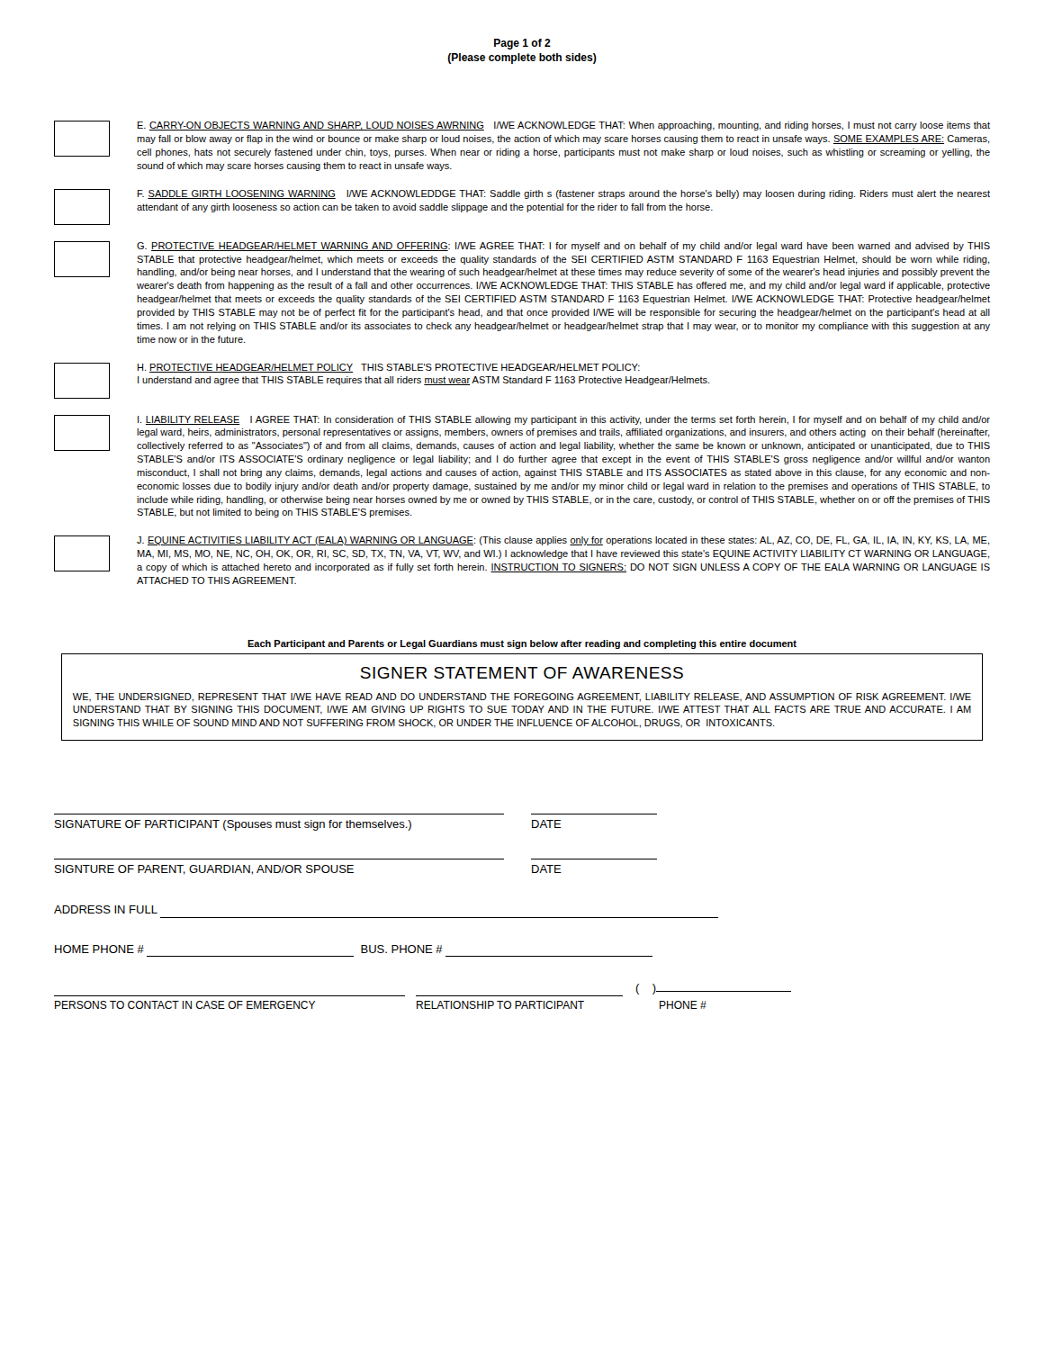Page 1 of 2
(Please complete both sides)
E. CARRY-ON OBJECTS WARNING AND SHARP, LOUD NOISES AWRNING I/WE ACKNOWLEDGE THAT: When approaching, mounting, and riding horses, I must not carry loose items that may fall or blow away or flap in the wind or bounce or make sharp or loud noises, the action of which may scare horses causing them to react in unsafe ways. SOME EXAMPLES ARE: Cameras, cell phones, hats not securely fastened under chin, toys, purses. When near or riding a horse, participants must not make sharp or loud noises, such as whistling or screaming or yelling, the sound of which may scare horses causing them to react in unsafe ways.
F. SADDLE GIRTH LOOSENING WARNING I/WE ACKNOWLEDDGE THAT: Saddle girth s (fastener straps around the horse's belly) may loosen during riding. Riders must alert the nearest attendant of any girth looseness so action can be taken to avoid saddle slippage and the potential for the rider to fall from the horse.
G. PROTECTIVE HEADGEAR/HELMET WARNING AND OFFERING: I/WE AGREE THAT: I for myself and on behalf of my child and/or legal ward have been warned and advised by THIS STABLE that protective headgear/helmet, which meets or exceeds the quality standards of the SEI CERTIFIED ASTM STANDARD F 1163 Equestrian Helmet, should be worn while riding, handling, and/or being near horses, and I understand that the wearing of such headgear/helmet at these times may reduce severity of some of the wearer's head injuries and possibly prevent the wearer's death from happening as the result of a fall and other occurrences. I/WE ACKNOWLEDGE THAT: THIS STABLE has offered me, and my child and/or legal ward if applicable, protective headgear/helmet that meets or exceeds the quality standards of the SEI CERTIFIED ASTM STANDARD F 1163 Equestrian Helmet. I/WE ACKNOWLEDGE THAT: Protective headgear/helmet provided by THIS STABLE may not be of perfect fit for the participant's head, and that once provided I/WE will be responsible for securing the headgear/helmet on the participant's head at all times. I am not relying on THIS STABLE and/or its associates to check any headgear/helmet or headgear/helmet strap that I may wear, or to monitor my compliance with this suggestion at any time now or in the future.
H. PROTECTIVE HEADGEAR/HELMET POLICY THIS STABLE'S PROTECTIVE HEADGEAR/HELMET POLICY:
I understand and agree that THIS STABLE requires that all riders must wear ASTM Standard F 1163 Protective Headgear/Helmets.
I. LIABILITY RELEASE I AGREE THAT: In consideration of THIS STABLE allowing my participant in this activity, under the terms set forth herein, I for myself and on behalf of my child and/or legal ward, heirs, administrators, personal representatives or assigns, members, owners of premises and trails, affiliated organizations, and insurers, and others acting on their behalf (hereinafter, collectively referred to as "Associates") of and from all claims, demands, causes of action and legal liability, whether the same be known or unknown, anticipated or unanticipated, due to THIS STABLE'S and/or ITS ASSOCIATE'S ordinary negligence or legal liability; and I do further agree that except in the event of THIS STABLE'S gross negligence and/or willful and/or wanton misconduct, I shall not bring any claims, demands, legal actions and causes of action, against THIS STABLE and ITS ASSOCIATES as stated above in this clause, for any economic and non-economic losses due to bodily injury and/or death and/or property damage, sustained by me and/or my minor child or legal ward in relation to the premises and operations of THIS STABLE, to include while riding, handling, or otherwise being near horses owned by me or owned by THIS STABLE, or in the care, custody, or control of THIS STABLE, whether on or off the premises of THIS STABLE, but not limited to being on THIS STABLE'S premises.
J. EQUINE ACTIVITIES LIABILITY ACT (EALA) WARNING OR LANGUAGE: (This clause applies only for operations located in these states: AL, AZ, CO, DE, FL, GA, IL, IA, IN, KY, KS, LA, ME, MA, MI, MS, MO, NE, NC, OH, OK, OR, RI, SC, SD, TX, TN, VA, VT, WV, and WI.) I acknowledge that I have reviewed this state's EQUINE ACTIVITY LIABILITY CT WARNING OR LANGUAGE, a copy of which is attached hereto and incorporated as if fully set forth herein. INSTRUCTION TO SIGNERS: DO NOT SIGN UNLESS A COPY OF THE EALA WARNING OR LANGUAGE IS ATTACHED TO THIS AGREEMENT.
Each Participant and Parents or Legal Guardians must sign below after reading and completing this entire document
SIGNER STATEMENT OF AWARENESS
WE, THE UNDERSIGNED, REPRESENT THAT I/WE HAVE READ AND DO UNDERSTAND THE FOREGOING AGREEMENT, LIABILITY RELEASE, AND ASSUMPTION OF RISK AGREEMENT. I/WE UNDERSTAND THAT BY SIGNING THIS DOCUMENT, I/WE AM GIVING UP RIGHTS TO SUE TODAY AND IN THE FUTURE. I/WE ATTEST THAT ALL FACTS ARE TRUE AND ACCURATE. I AM SIGNING THIS WHILE OF SOUND MIND AND NOT SUFFERING FROM SHOCK, OR UNDER THE INFLUENCE OF ALCOHOL, DRUGS, OR INTOXICANTS.
SIGNATURE OF PARTICIPANT (Spouses must sign for themselves.)
DATE
SIGNTURE OF PARENT, GUARDIAN, AND/OR SPOUSE
DATE
ADDRESS IN FULL
HOME PHONE # BUS. PHONE #
( )
PERSONS TO CONTACT IN CASE OF EMERGENCY
RELATIONSHIP TO PARTICIPANT
PHONE #